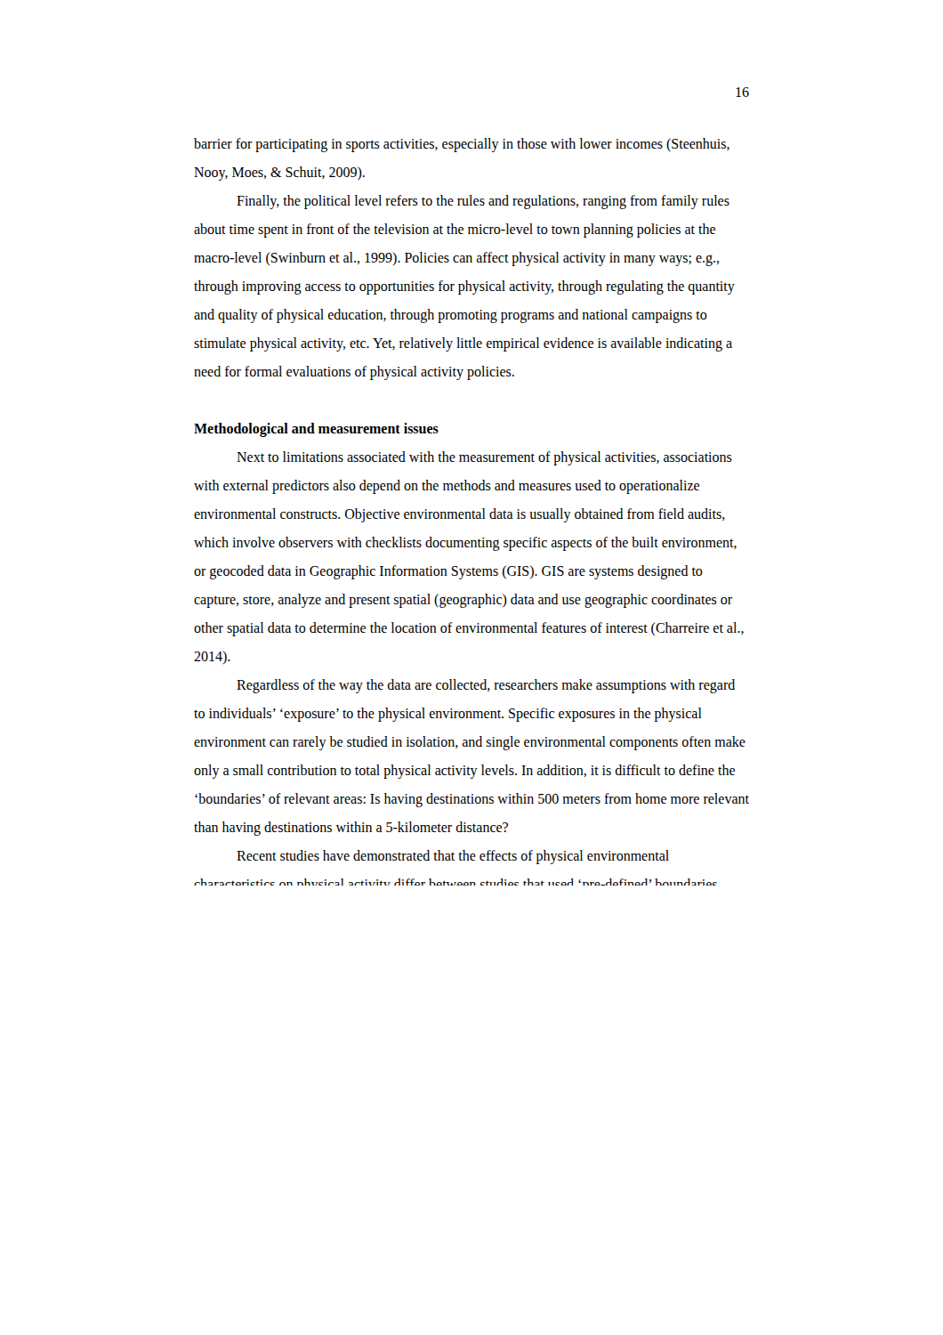16
barrier for participating in sports activities, especially in those with lower incomes (Steenhuis, Nooy, Moes, & Schuit, 2009).
Finally, the political level refers to the rules and regulations, ranging from family rules about time spent in front of the television at the micro-level to town planning policies at the macro-level (Swinburn et al., 1999). Policies can affect physical activity in many ways; e.g., through improving access to opportunities for physical activity, through regulating the quantity and quality of physical education, through promoting programs and national campaigns to stimulate physical activity, etc. Yet, relatively little empirical evidence is available indicating a need for formal evaluations of physical activity policies.
Methodological and measurement issues
Next to limitations associated with the measurement of physical activities, associations with external predictors also depend on the methods and measures used to operationalize environmental constructs. Objective environmental data is usually obtained from field audits, which involve observers with checklists documenting specific aspects of the built environment, or geocoded data in Geographic Information Systems (GIS). GIS are systems designed to capture, store, analyze and present spatial (geographic) data and use geographic coordinates or other spatial data to determine the location of environmental features of interest (Charreire et al., 2014).
Regardless of the way the data are collected, researchers make assumptions with regard to individuals’ ‘exposure’ to the physical environment. Specific exposures in the physical environment can rarely be studied in isolation, and single environmental components often make only a small contribution to total physical activity levels. In addition, it is difficult to define the ‘boundaries’ of relevant areas: Is having destinations within 500 meters from home more relevant than having destinations within a 5-kilometer distance?
Recent studies have demonstrated that the effects of physical environmental
characteristics on physical activity differ between studies that used ‘pre-defined’ boundaries